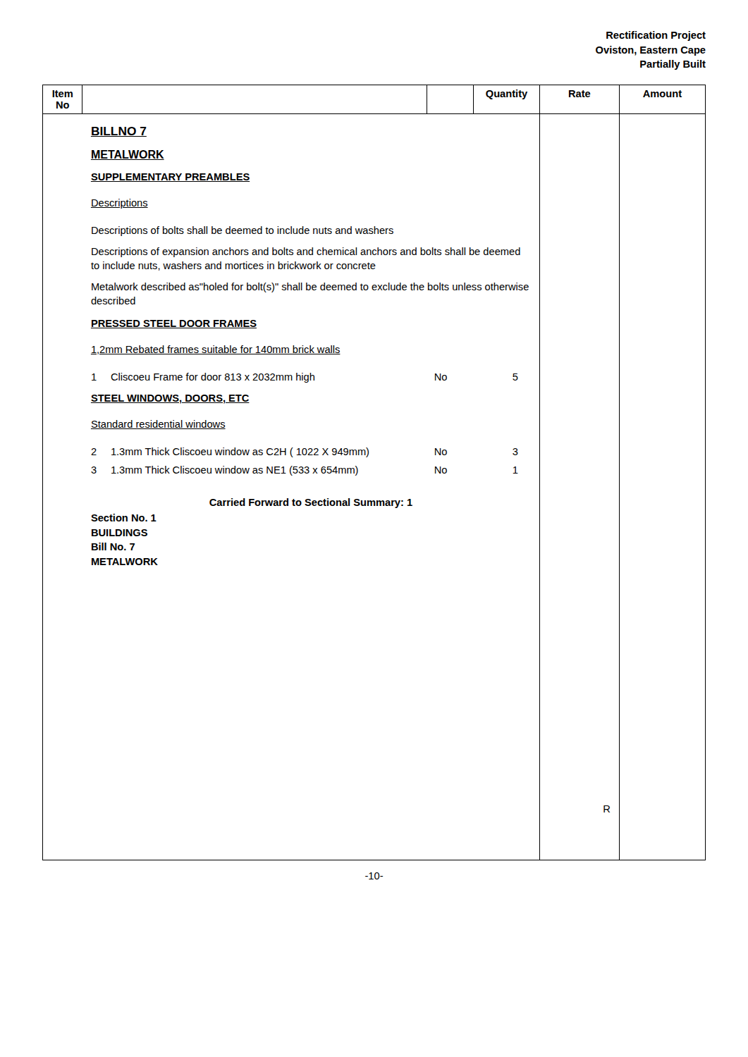Rectification Project
Oviston, Eastern Cape
Partially Built
| Item No | | | Quantity | Rate | Amount |
| --- | --- | --- | --- | --- | --- |
| | BILLNO 7 METALWORK SUPPLEMENTARY PREAMBLES Descriptions Descriptions of bolts shall be deemed to include nuts and washers Descriptions of expansion anchors and bolts and chemical anchors and bolts shall be deemed to include nuts, washers and mortices in brickwork or concrete Metalwork described as"holed for bolt(s)" shall be deemed to exclude the bolts unless otherwise described PRESSED STEEL DOOR FRAMES 1,2mm Rebated frames suitable for 140mm brick walls 1 Cliscoeu Frame for door 813 x 2032mm high No 5 STEEL WINDOWS, DOORS, ETC Standard residential windows 2 1.3mm Thick Cliscoeu window as C2H ( 1022 X 949mm) No 3 3 1.3mm Thick Cliscoeu window as NE1 (533 x 654mm) No 1 Carried Forward to Sectional Summary: 1 Section No. 1 BUILDINGS Bill No. 7 METALWORK | R | |
-10-